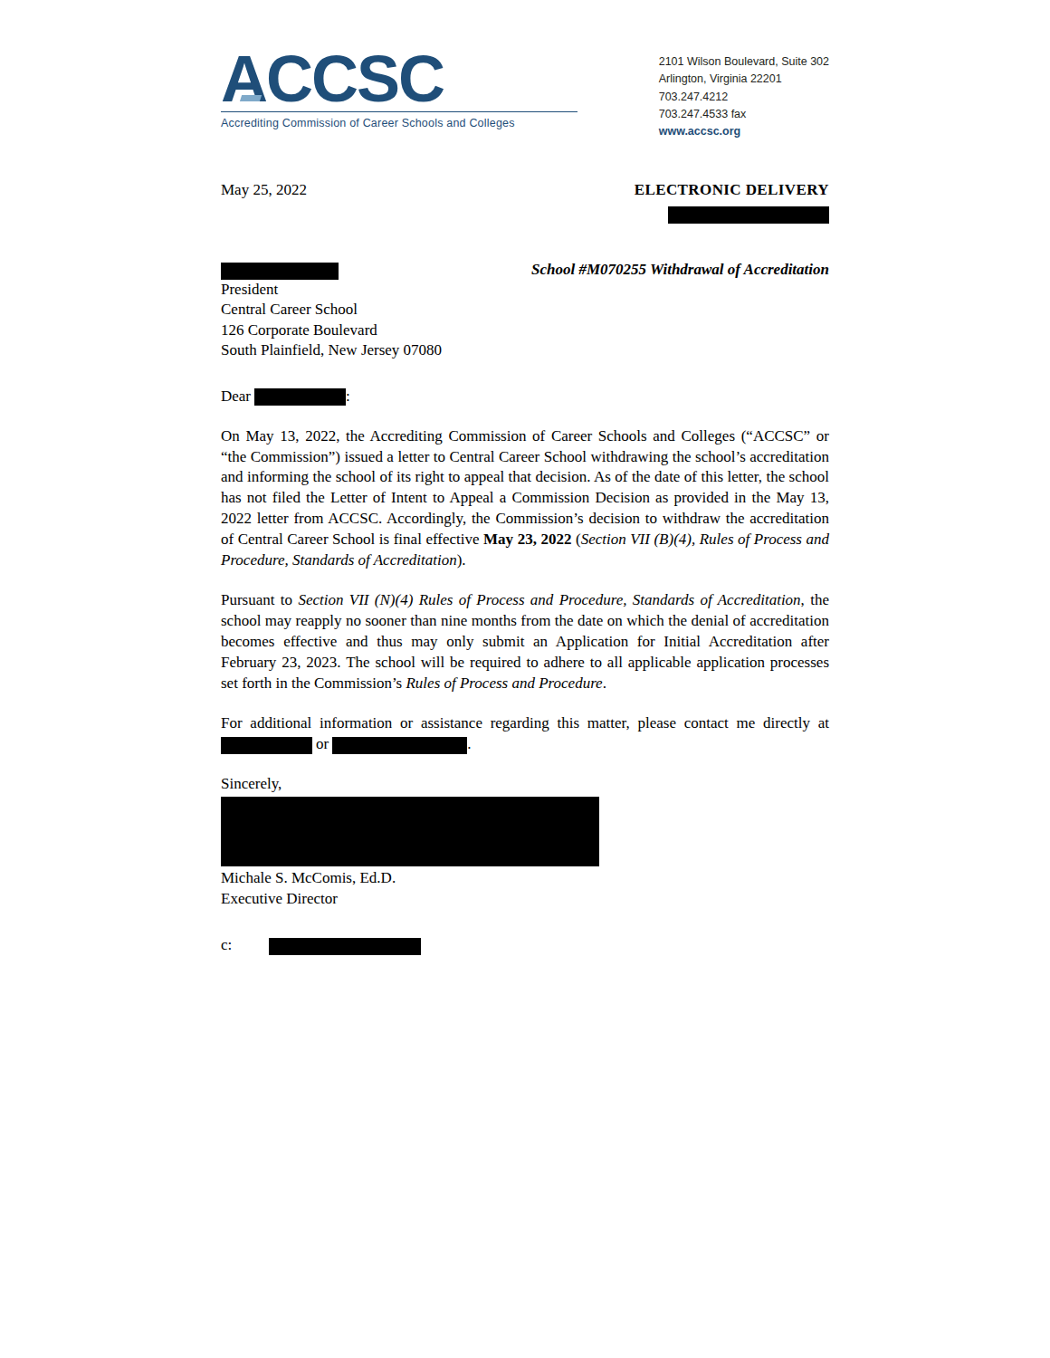ACCSC
Accrediting Commission of Career Schools and Colleges
2101 Wilson Boulevard, Suite 302
Arlington, Virginia 22201
703.247.4212
703.247.4533 fax
www.accsc.org
May 25, 2022
ELECTRONIC DELIVERY
President Central Career School 126 Corporate Boulevard South Plainfield, New Jersey 07080
School #M070255 Withdrawal of Accreditation
Dear :
On May 13, 2022, the Accrediting Commission of Career Schools and Colleges (“ACCSC” or “the Commission”) issued a letter to Central Career School withdrawing the school’s accreditation and informing the school of its right to appeal that decision. As of the date of this letter, the school has not filed the Letter of Intent to Appeal a Commission Decision as provided in the May 13, 2022 letter from ACCSC. Accordingly, the Commission’s decision to withdraw the accreditation of Central Career School is final effective May 23, 2022 (Section VII (B)(4), Rules of Process and Procedure, Standards of Accreditation).
Pursuant to Section VII (N)(4) Rules of Process and Procedure, Standards of Accreditation, the school may reapply no sooner than nine months from the date on which the denial of accreditation becomes effective and thus may only submit an Application for Initial Accreditation after February 23, 2023. The school will be required to adhere to all applicable application processes set forth in the Commission’s Rules of Process and Procedure.
For additional information or assistance regarding this matter, please contact me directly at or .
Sincerely,
Michale S. McComis, Ed.D.
Executive Director
c: